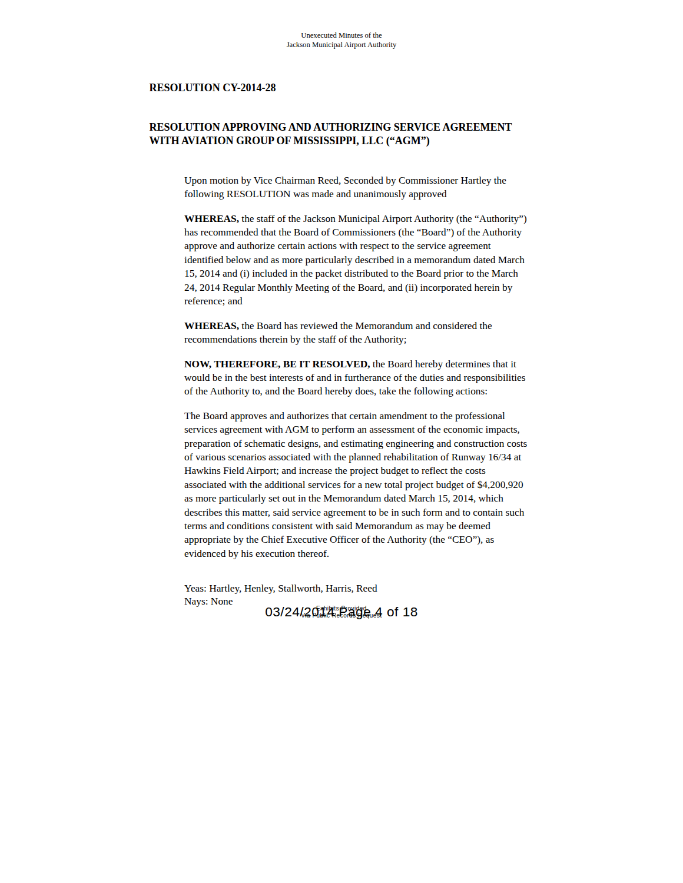Unexecuted Minutes of the
Jackson Municipal Airport Authority
RESOLUTION CY-2014-28
RESOLUTION APPROVING AND AUTHORIZING SERVICE AGREEMENT WITH AVIATION GROUP OF MISSISSIPPI, LLC (“AGM”)
Upon motion by Vice Chairman Reed, Seconded by Commissioner Hartley the following RESOLUTION was made and unanimously approved
WHEREAS, the staff of the Jackson Municipal Airport Authority (the “Authority”) has recommended that the Board of Commissioners (the “Board”) of the Authority approve and authorize certain actions with respect to the service agreement identified below and as more particularly described in a memorandum dated March 15, 2014 and (i) included in the packet distributed to the Board prior to the March 24, 2014 Regular Monthly Meeting of the Board, and (ii) incorporated herein by reference; and
WHEREAS, the Board has reviewed the Memorandum and considered the recommendations therein by the staff of the Authority;
NOW, THEREFORE, BE IT RESOLVED, the Board hereby determines that it would be in the best interests of and in furtherance of the duties and responsibilities of the Authority to, and the Board hereby does, take the following actions:
The Board approves and authorizes that certain amendment to the professional services agreement with AGM to perform an assessment of the economic impacts, preparation of schematic designs, and estimating engineering and construction costs of various scenarios associated with the planned rehabilitation of Runway 16/34 at Hawkins Field Airport; and increase the project budget to reflect the costs associated with the additional services for a new total project budget of $4,200,920 as more particularly set out in the Memorandum dated March 15, 2014, which describes this matter, said service agreement to be in such form and to contain such terms and conditions consistent with said Memorandum as may be deemed appropriate by the Chief Executive Officer of the Authority (the “CEO”), as evidenced by his execution thereof.
Yeas: Hartley, Henley, Stallworth, Harris, Reed
Nays: None
03/24/2014 Page 4 of 18 Exhibits Provided
Via Public Records Request